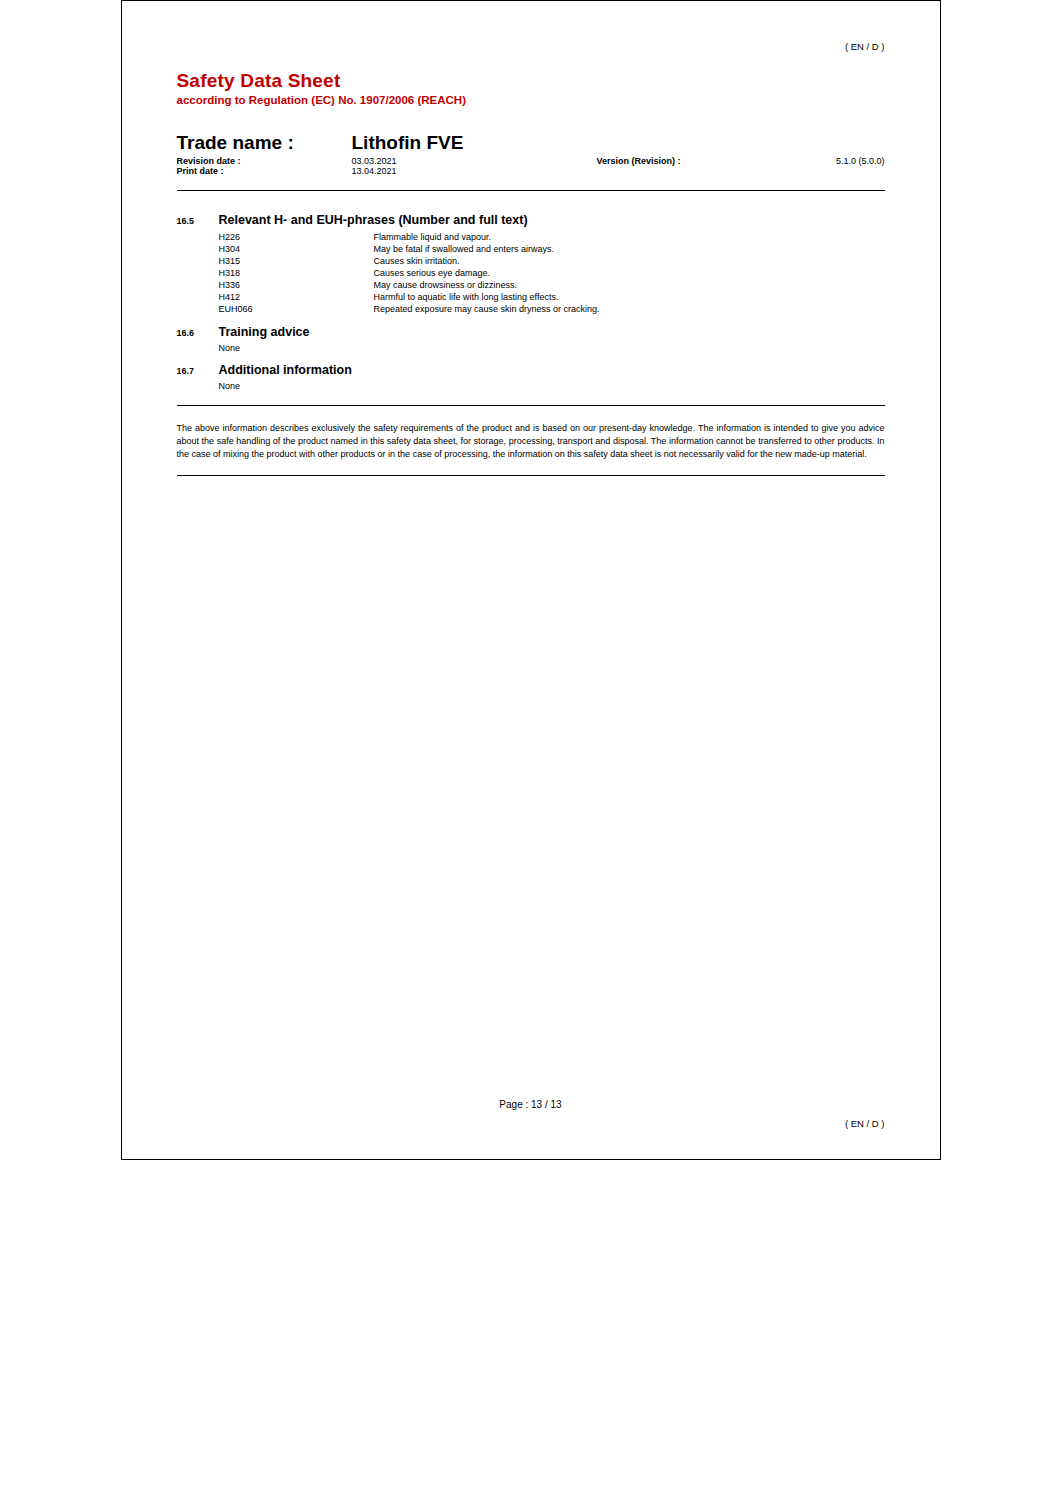( EN / D )
Safety Data Sheet
according to Regulation (EC) No. 1907/2006 (REACH)
Trade name :
Lithofin FVE
| Revision date : | 03.03.2021 | Version (Revision) : | 5.1.0 (5.0.0) |
| Print date : | 13.04.2021 | | |
16.5
Relevant H- and EUH-phrases (Number and full text)
| H226 | Flammable liquid and vapour. |
| H304 | May be fatal if swallowed and enters airways. |
| H315 | Causes skin irritation. |
| H318 | Causes serious eye damage. |
| H336 | May cause drowsiness or dizziness. |
| H412 | Harmful to aquatic life with long lasting effects. |
| EUH066 | Repeated exposure may cause skin dryness or cracking. |
16.6
Training advice
None
16.7
Additional information
None
The above information describes exclusively the safety requirements of the product and is based on our present-day knowledge. The information is intended to give you advice about the safe handling of the product named in this safety data sheet, for storage, processing, transport and disposal. The information cannot be transferred to other products. In the case of mixing the product with other products or in the case of processing, the information on this safety data sheet is not necessarily valid for the new made-up material.
Page : 13 / 13
( EN / D )